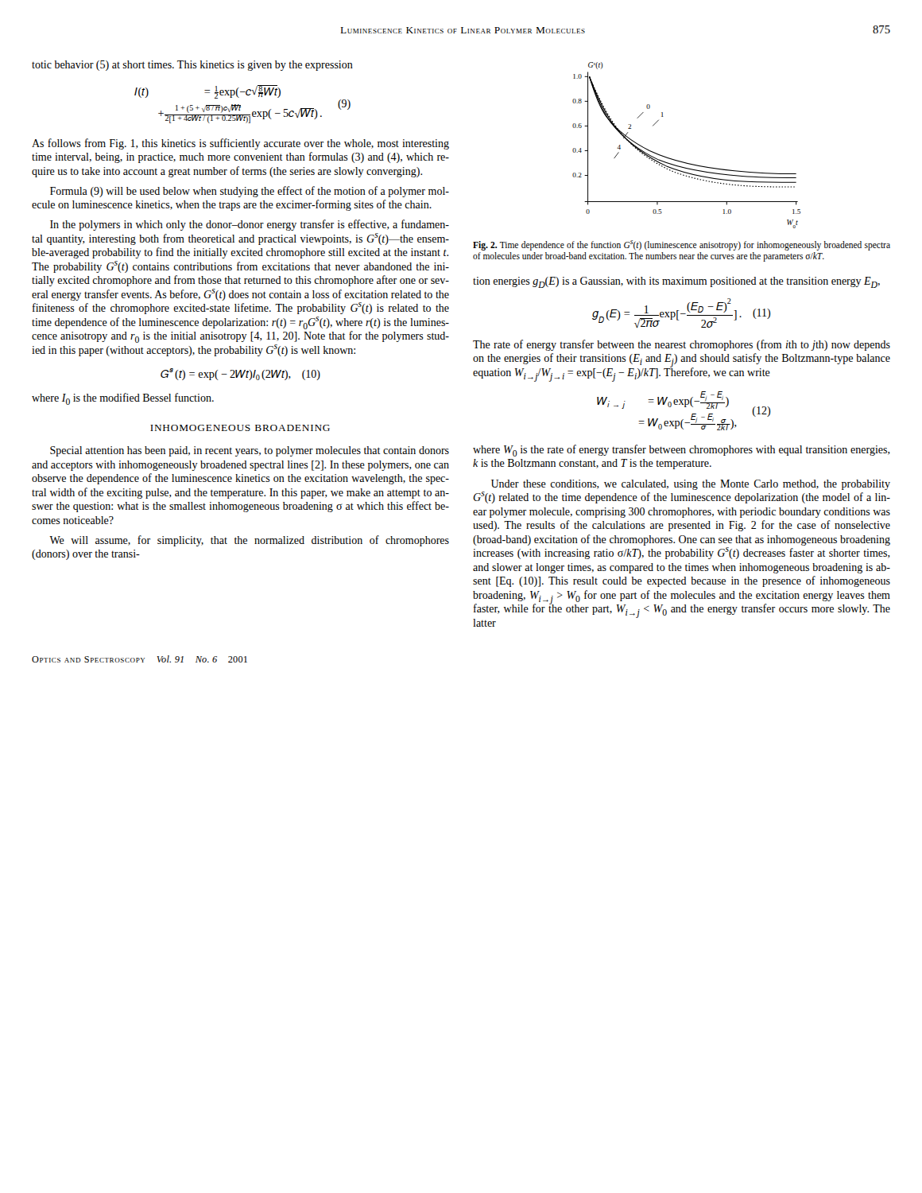Luminescence Kinetics of Linear Polymer Molecules 875
totic behavior (5) at short times. This kinetics is given by the expression
I(t) = 12 exp ( −c 8πWt ) + 1+ (5+8/π) cWt 2 [1+4cWt/(1+0.25Wt)] exp (−5cWt) . (9)
As follows from Fig. 1, this kinetics is sufficiently accurate over the whole, most interesting time interval, being, in practice, much more convenient than formulas (3) and (4), which require us to take into account a great number of terms (the series are slowly converging).
Formula (9) will be used below when studying the effect of the motion of a polymer molecule on luminescence kinetics, when the traps are the excimer-forming sites of the chain.
In the polymers in which only the donor–donor energy transfer is effective, a fundamental quantity, interesting both from theoretical and practical viewpoints, is Gs(t)—the ensemble-averaged probability to find the initially excited chromophore still excited at the instant t. The probability Gs(t) contains contributions from excitations that never abandoned the initially excited chromophore and from those that returned to this chromophore after one or several energy transfer events. As before, Gs(t) does not contain a loss of excitation related to the finiteness of the chromophore excited-state lifetime. The probability Gs(t) is related to the time dependence of the luminescence depolarization: r(t) = r0Gs(t), where r(t) is the luminescence anisotropy and r0 is the initial anisotropy [4, 11, 20]. Note that for the polymers studied in this paper (without acceptors), the probability Gs(t) is well known:
Gs(t) = exp(−2Wt) I0(2Wt) , (10)
where I0 is the modified Bessel function.
Inhomogeneous Broadening
Special attention has been paid, in recent years, to polymer molecules that contain donors and acceptors with inhomogeneously broadened spectral lines [2]. In these polymers, one can observe the dependence of the luminescence kinetics on the excitation wavelength, the spectral width of the exciting pulse, and the temperature. In this paper, we make an attempt to answer the question: what is the smallest inhomogeneous broadening σ at which this effect becomes noticeable?
We will assume, for simplicity, that the normalized distribution of chromophores (donors) over the transi-
1.0 0.8 0.6 0.4 0.2 0 0.5 1.0 1.5 Gs(t) W0t 0 1 2 4
Fig. 2. Time dependence of the function Gs(t) (luminescence anisotropy) for inhomogeneously broadened spectra of molecules under broad-band excitation. The numbers near the curves are the parameters σ/kT.
tion energies gD(E) is a Gaussian, with its maximum positioned at the transition energy ED,
gD(E) = 1 2πσ exp [ − (ED−E)2 2σ2 ] . (11)
The rate of energy transfer between the nearest chromophores (from ith to jth) now depends on the energies of their transitions (Ei and Ej) and should satisfy the Boltzmann-type balance equation Wi→j/Wj→i = exp[−(Ej − Ei)/kT]. Therefore, we can write
Wi→j = W0 exp ( − Ej−Ei 2kT ) = W0 exp ( − Ej−Ei σ σ 2kT ) , (12)
where W0 is the rate of energy transfer between chromophores with equal transition energies, k is the Boltzmann constant, and T is the temperature.
Under these conditions, we calculated, using the Monte Carlo method, the probability Gs(t) related to the time dependence of the luminescence depolarization (the model of a linear polymer molecule, comprising 300 chromophores, with periodic boundary conditions was used). The results of the calculations are presented in Fig. 2 for the case of nonselective (broad-band) excitation of the chromophores. One can see that as inhomogeneous broadening increases (with increasing ratio σ/kT), the probability Gs(t) decreases faster at shorter times, and slower at longer times, as compared to the times when inhomogeneous broadening is absent [Eq. (10)]. This result could be expected because in the presence of inhomogeneous broadening, Wi→j > W0 for one part of the molecules and the excitation energy leaves them faster, while for the other part, Wi→j < W0 and the energy transfer occurs more slowly. The latter
Optics and Spectroscopy Vol. 91 No. 6 2001